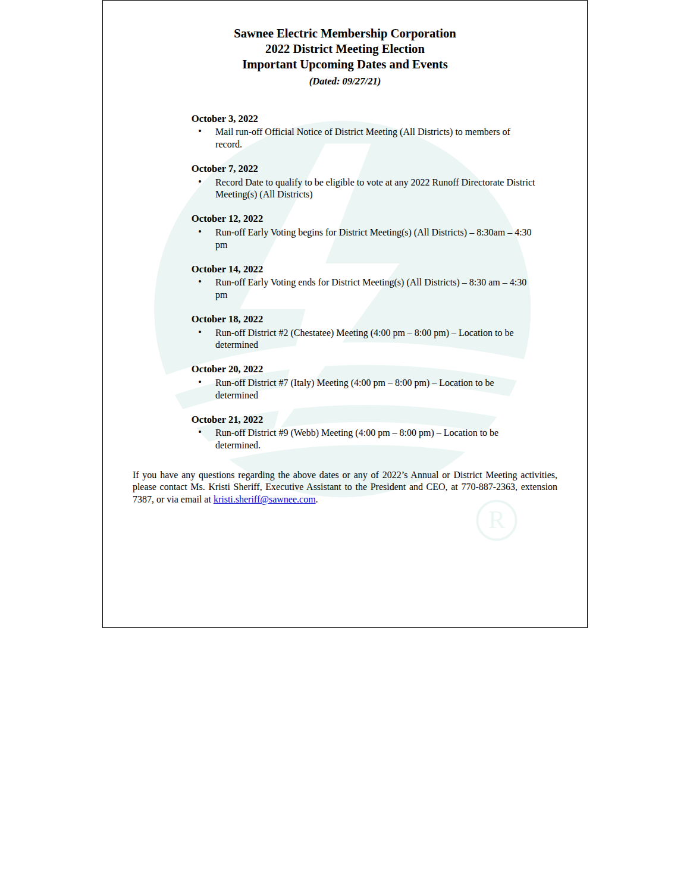R
Sawnee Electric Membership Corporation
2022 District Meeting Election
Important Upcoming Dates and Events (Dated: 09/27/21)
October 3, 2022
Mail run-off Official Notice of District Meeting (All Districts) to members of record.
October 7, 2022
Record Date to qualify to be eligible to vote at any 2022 Runoff Directorate District Meeting(s) (All Districts)
October 12, 2022
Run-off Early Voting begins for District Meeting(s) (All Districts) – 8:30am – 4:30 pm
October 14, 2022
Run-off Early Voting ends for District Meeting(s) (All Districts) – 8:30 am – 4:30 pm
October 18, 2022
Run-off District #2 (Chestatee) Meeting (4:00 pm – 8:00 pm) – Location to be determined
October 20, 2022
Run-off District #7 (Italy) Meeting (4:00 pm – 8:00 pm) – Location to be determined
October 21, 2022
Run-off District #9 (Webb) Meeting (4:00 pm – 8:00 pm) – Location to be determined.
If you have any questions regarding the above dates or any of 2022’s Annual or District Meeting activities, please contact Ms. Kristi Sheriff, Executive Assistant to the President and CEO, at 770-887-2363, extension 7387, or via email at kristi.sheriff@sawnee.com.